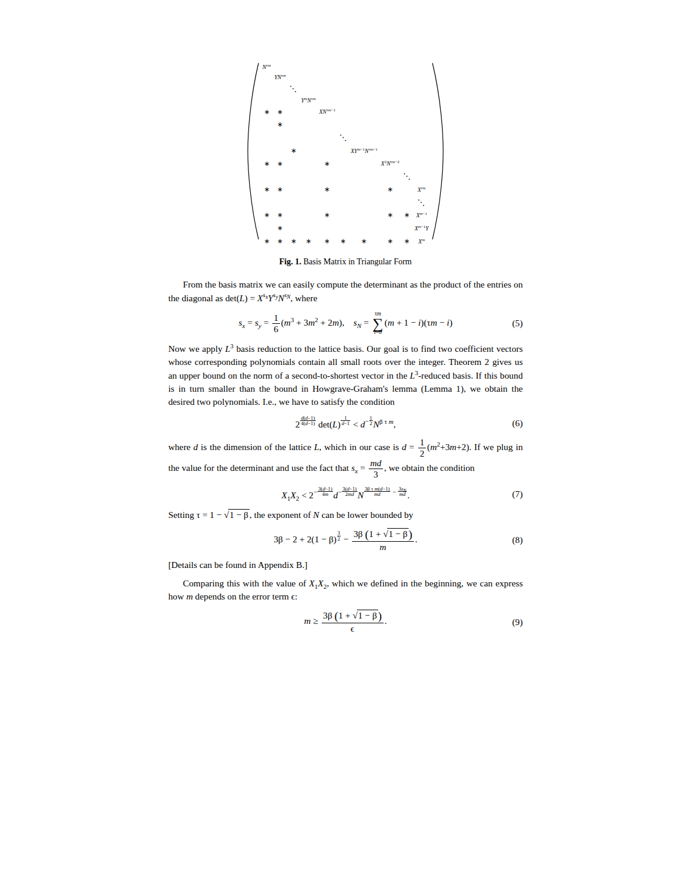| N τ m | | | | | | | | | |
| | YN τ m | | | | | | | | |
| | | ⋱ | | | | | | | |
| | | | Y m N τ m | | | | | | |
| ∗ | ∗ | | | XN τ m −1 | | | | | |
| | ∗ | | | | | | | | |
| | | | | | ⋱ | | | | |
| | | ∗ | | | | XY m −1 N τ m −1 | | | |
| ∗ | ∗ | | | ∗ | | | X 2 N τ m −2 | | |
| | | | | | | | | ⋱ | |
| ∗ | ∗ | | | ∗ | | | ∗ | | X τ m |
| | | | | | | | | | ⋱ |
| ∗ | ∗ | | | ∗ | | | ∗ | ∗ | X m −1 |
| | ∗ | | | | | | | | X m −1 Y |
| ∗ | ∗ | ∗ | ∗ | ∗ | ∗ | ∗ | ∗ | ∗ | X m |
Fig. 1. Basis Matrix in Triangular Form
From the basis matrix we can easily compute the determinant as the product of the entries on the diagonal as det(L) = XsxYsyNsN, where
sx = sy = 16(m3 + 3m2 + 2m), sN = τm∑i=0(m + 1 − i)(τm − i) (5)
Now we apply L3 basis reduction to the lattice basis. Our goal is to find two coefficient vectors whose corresponding polynomials contain all small roots over the integer. Theorem 2 gives us an upper bound on the norm of a second-to-shortest vector in the L3-reduced basis. If this bound is in turn smaller than the bound in Howgrave-Graham's lemma (Lemma 1), we obtain the desired two polynomials. I.e., we have to satisfy the condition
2d(d−1) 4(d−1) det(L)1 d−1 < d−12Nβ τ m, (6)
where d is the dimension of the lattice L, which in our case is d = 12(m2+3m+2). If we plug in the value for the determinant and use the fact that sx = md 3, we obtain the condition
X1X2 < 2−3(d−1) 4md−3(d−1) 2mdN3β τ m(d−1) md − 3sN md. (7)
Setting τ = 1 − √1 − β, the exponent of N can be lower bounded by
3β − 2 + 2(1 − β)32 − 3β (1 + √1 − β) m. (8)
[Details can be found in Appendix B.]
Comparing this with the value of X1X2, which we defined in the beginning, we can express how m depends on the error term ϵ:
m ≥ 3β (1 + √1 − β) ϵ. (9)